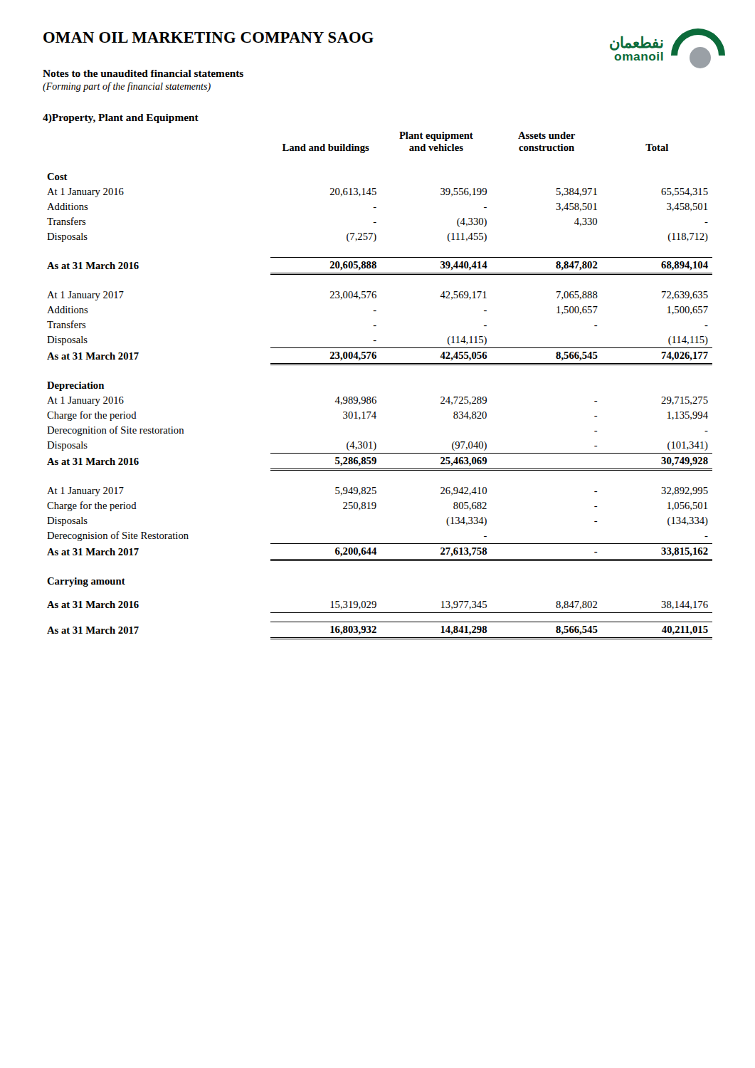OMAN OIL MARKETING COMPANY SAOG
نفطعمان omanoil
Notes to the unaudited financial statements
(Forming part of the financial statements)
4)Property, Plant and Equipment
| | Land and buildings | Plant equipment and vehicles | Assets under construction | Total |
| --- | --- | --- | --- | --- |
| Cost | | | | |
| At 1 January 2016 | 20,613,145 | 39,556,199 | 5,384,971 | 65,554,315 |
| Additions | - | - | 3,458,501 | 3,458,501 |
| Transfers | - | (4,330) | 4,330 | - |
| Disposals | (7,257) | (111,455) | | (118,712) |
| As at 31 March 2016 | 20,605,888 | 39,440,414 | 8,847,802 | 68,894,104 |
| At 1 January 2017 | 23,004,576 | 42,569,171 | 7,065,888 | 72,639,635 |
| Additions | - | - | 1,500,657 | 1,500,657 |
| Transfers | - | - | - | - |
| Disposals | - | (114,115) | | (114,115) |
| As at 31 March 2017 | 23,004,576 | 42,455,056 | 8,566,545 | 74,026,177 |
| Depreciation | | | | |
| At 1 January 2016 | 4,989,986 | 24,725,289 | - | 29,715,275 |
| Charge for the period | 301,174 | 834,820 | - | 1,135,994 |
| Derecognition of Site restoration | | | - | - |
| Disposals | (4,301) | (97,040) | - | (101,341) |
| As at 31 March 2016 | 5,286,859 | 25,463,069 | | 30,749,928 |
| At 1 January 2017 | 5,949,825 | 26,942,410 | - | 32,892,995 |
| Charge for the period | 250,819 | 805,682 | - | 1,056,501 |
| Disposals | | (134,334) | - | (134,334) |
| Derecognision of Site Restoration | | - | | - |
| As at 31 March 2017 | 6,200,644 | 27,613,758 | - | 33,815,162 |
| Carrying amount | | | | |
| As at 31 March 2016 | 15,319,029 | 13,977,345 | 8,847,802 | 38,144,176 |
| As at 31 March 2017 | 16,803,932 | 14,841,298 | 8,566,545 | 40,211,015 |